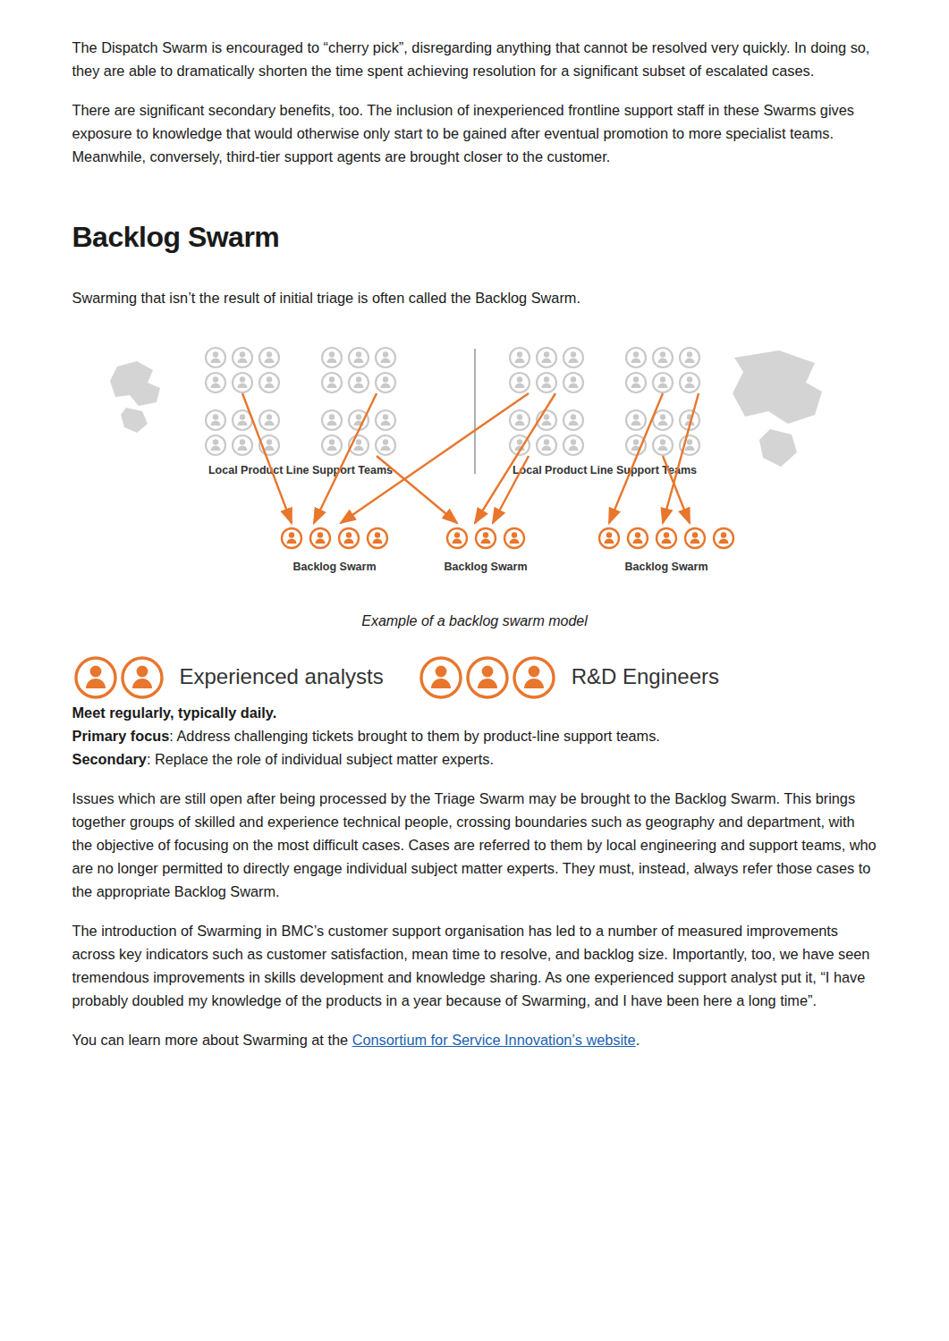The Dispatch Swarm is encouraged to “cherry pick”, disregarding anything that cannot be resolved very quickly. In doing so, they are able to dramatically shorten the time spent achieving resolution for a significant subset of escalated cases.
There are significant secondary benefits, too. The inclusion of inexperienced frontline support staff in these Swarms gives exposure to knowledge that would otherwise only start to be gained after eventual promotion to more specialist teams. Meanwhile, conversely, third-tier support agents are brought closer to the customer.
Backlog Swarm
Swarming that isn’t the result of initial triage is often called the Backlog Swarm.
Local Product Line Support Teams Local Product Line Support Teams Backlog Swarm Backlog Swarm Backlog Swarm
Example of a backlog swarm model
Experienced analysts R&D Engineers
Meet regularly, typically daily.
Primary focus: Address challenging tickets brought to them by product-line support teams.
Secondary: Replace the role of individual subject matter experts.
Issues which are still open after being processed by the Triage Swarm may be brought to the Backlog Swarm. This brings together groups of skilled and experience technical people, crossing boundaries such as geography and department, with the objective of focusing on the most difficult cases. Cases are referred to them by local engineering and support teams, who are no longer permitted to directly engage individual subject matter experts. They must, instead, always refer those cases to the appropriate Backlog Swarm.
The introduction of Swarming in BMC’s customer support organisation has led to a number of measured improvements across key indicators such as customer satisfaction, mean time to resolve, and backlog size. Importantly, too, we have seen tremendous improvements in skills development and knowledge sharing. As one experienced support analyst put it, “I have probably doubled my knowledge of the products in a year because of Swarming, and I have been here a long time”.
You can learn more about Swarming at the Consortium for Service Innovation’s website.